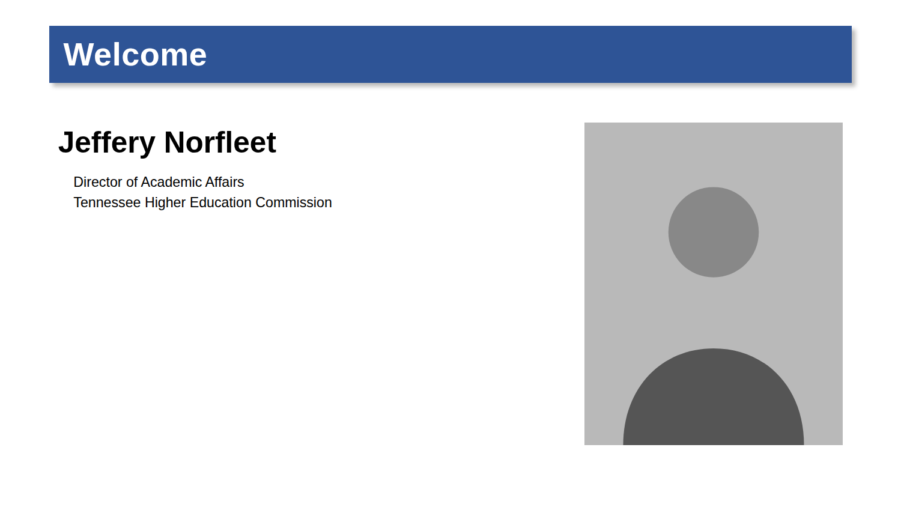Welcome
Jeffery Norfleet
Director of Academic Affairs
Tennessee Higher Education Commission